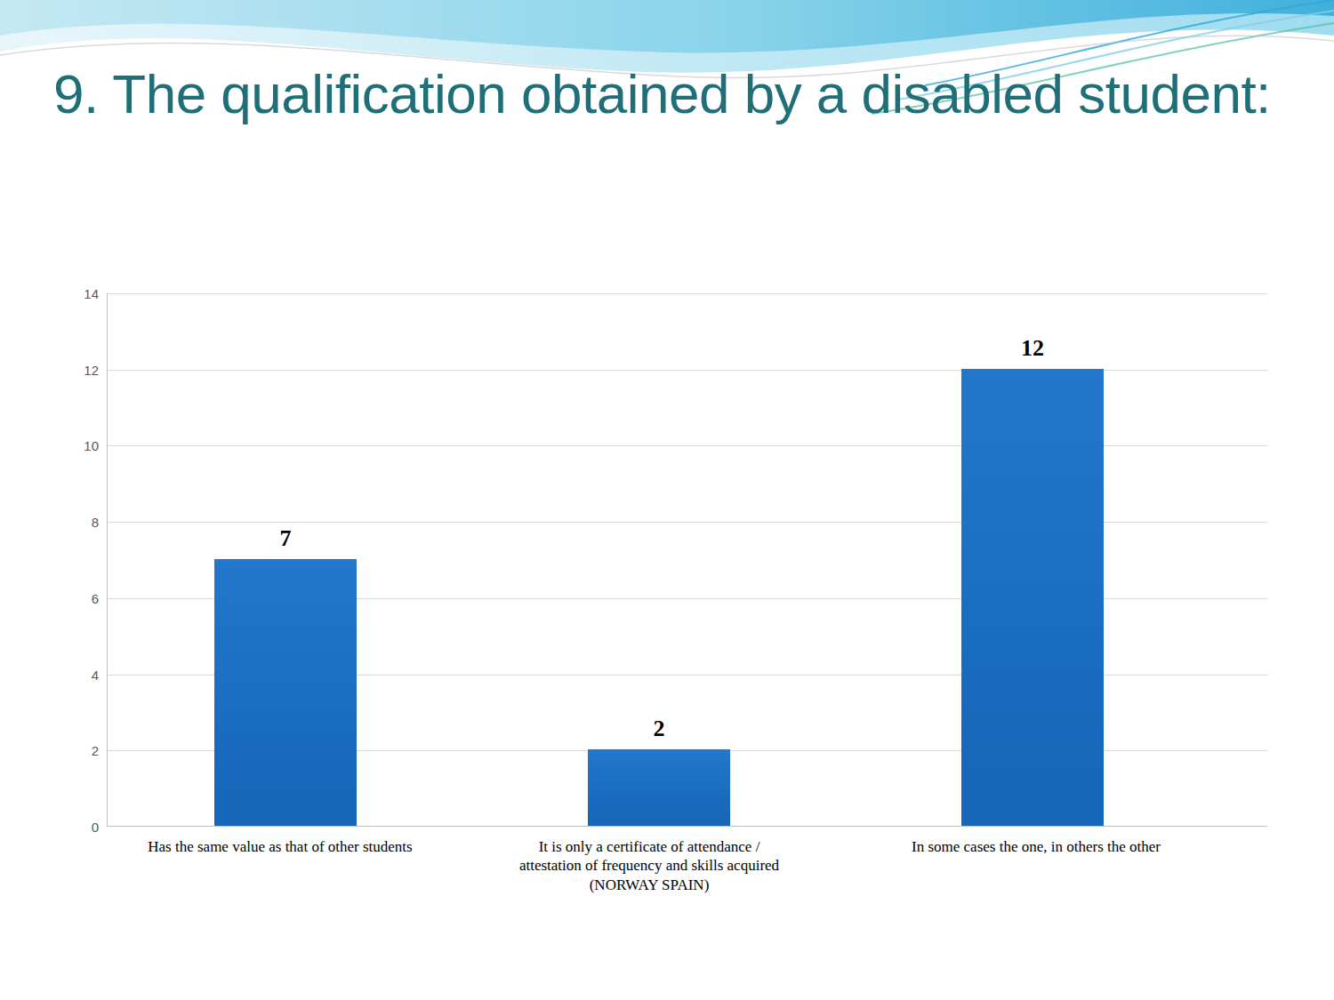9. The qualification obtained by a disabled student:
14
12
10
8
6
4
2
0
7
2
12
Has the same value as that of other students
It is only a certificate of attendance /
attestation of frequency and skills acquired
(NORWAY SPAIN)
In some cases the one, in others the other